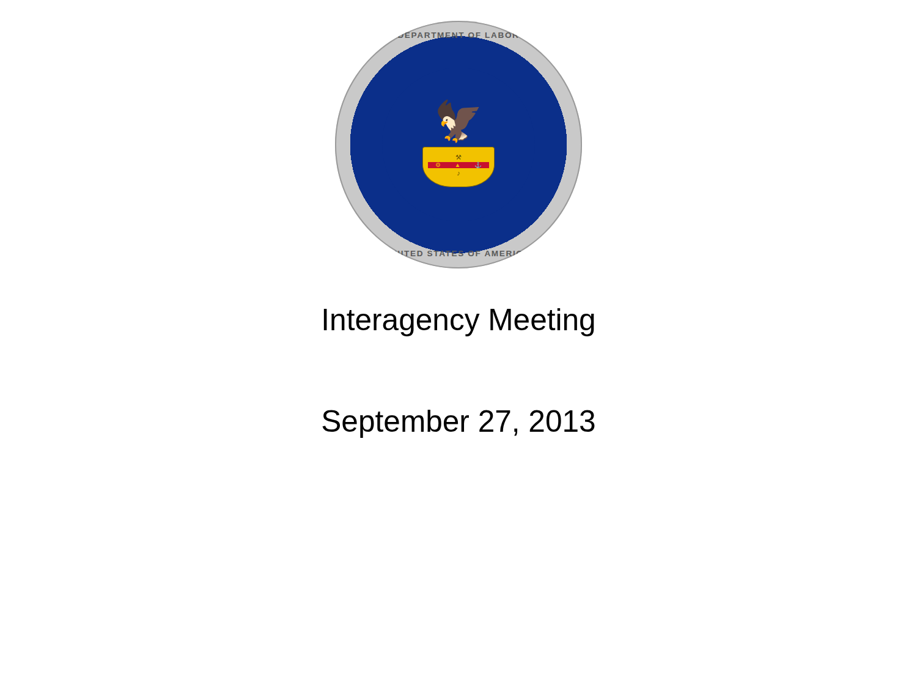Department of Labor United States of America
🦅
⚒
⚙▲⚓
♪
Interagency Meeting
September 27, 2013